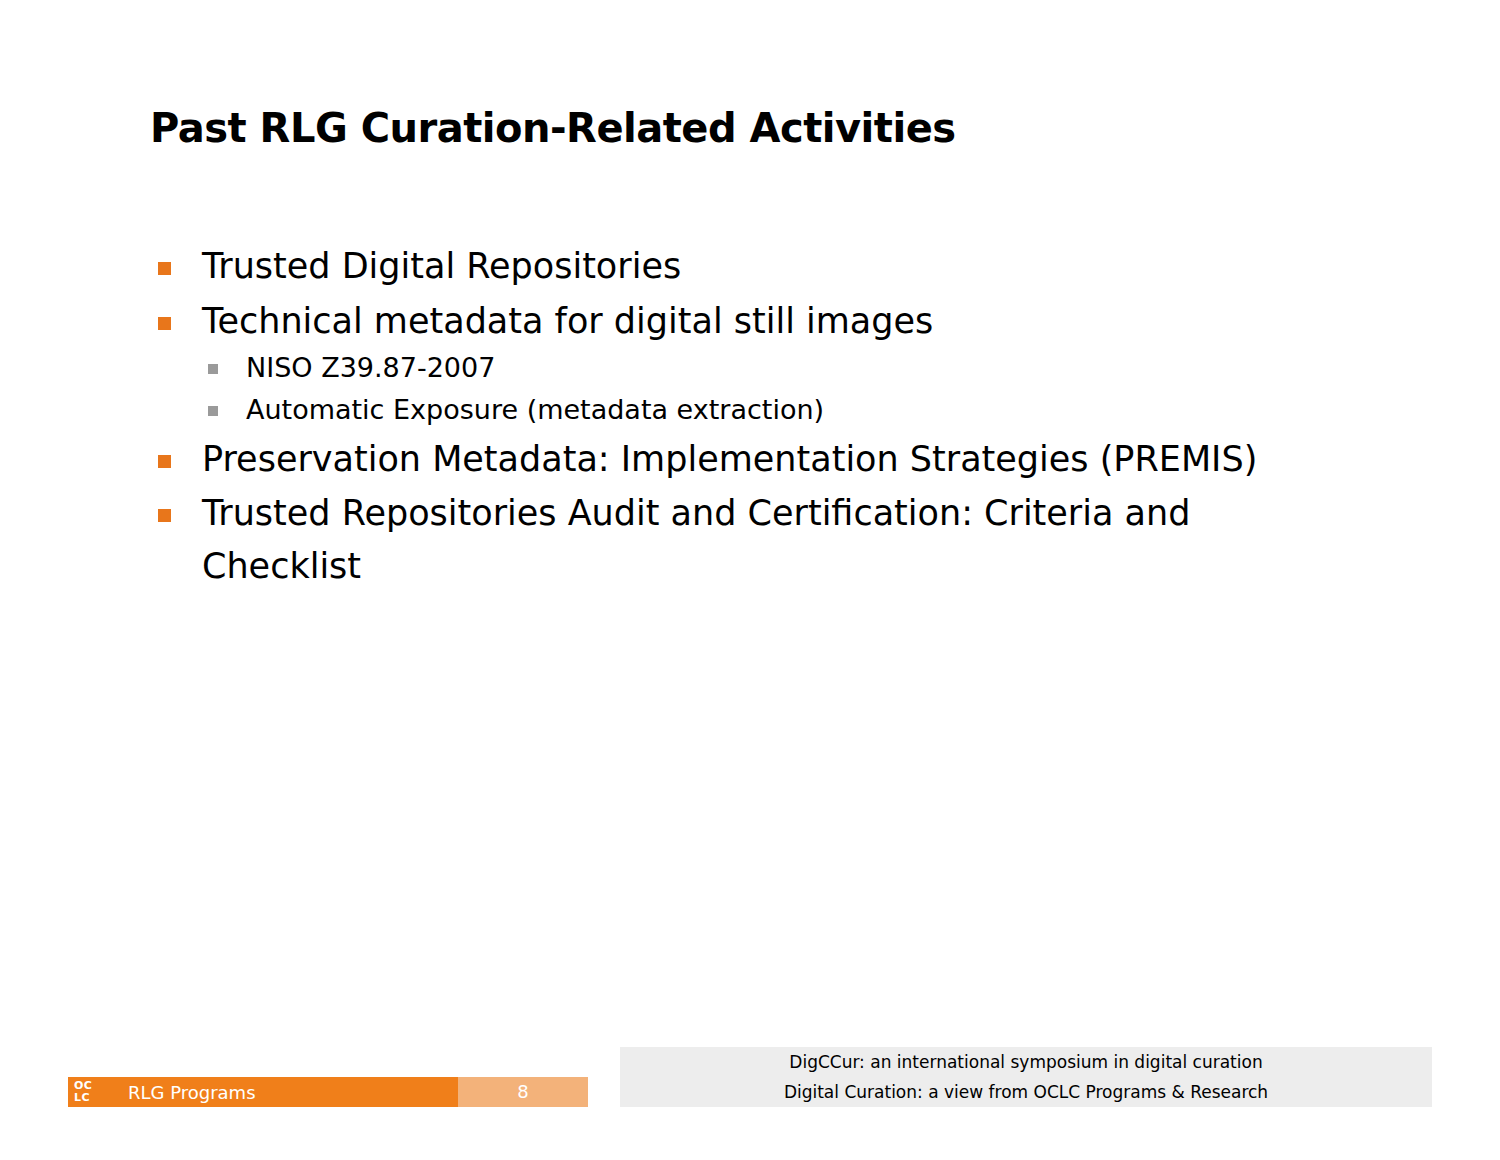Past RLG Curation-Related Activities
Trusted Digital Repositories
Technical metadata for digital still images
NISO Z39.87-2007
Automatic Exposure (metadata extraction)
Preservation Metadata: Implementation Strategies (PREMIS)
Trusted Repositories Audit and Certification: Criteria and Checklist
OC LC
RLG Programs
8
DigCCur: an international symposium in digital curation
Digital Curation: a view from OCLC Programs & Research